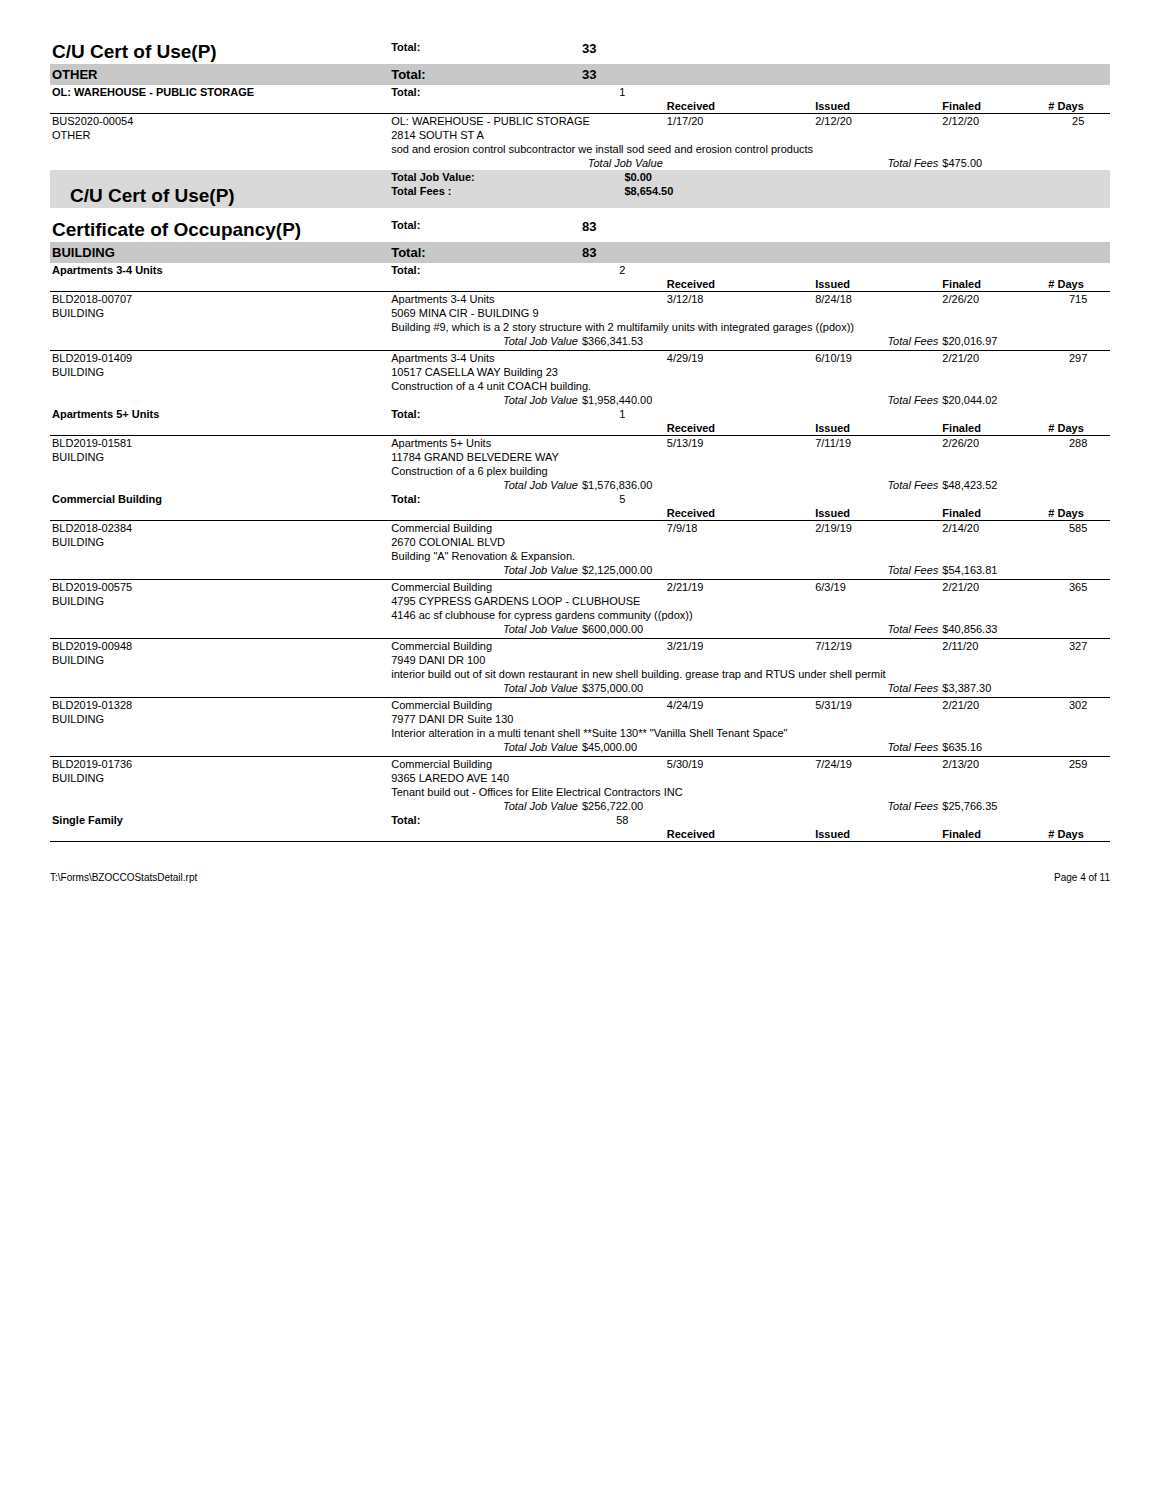| C/U Cert of Use(P) | Total: | 33 | |
| OTHER | Total: | 33 | |
| OL: WAREHOUSE - PUBLIC STORAGE | Total: | 1 | | | | |
| | | | Received | Issued | Finaled | # Days |
| BUS2020-00054 | OL: WAREHOUSE - PUBLIC STORAGE | 1/17/20 | 2/12/20 | 2/12/20 | 25 |
| OTHER | 2814 SOUTH ST A | |
| | sod and erosion control subcontractor we install sod seed and erosion control products |
| | Total Job Value | | Total Fees | $475.00 | |
| | Total Job Value: | $0.00 | |
| C/U Cert of Use(P) | Total Fees : | $8,654.50 | |
| Certificate of Occupancy(P) | Total: | 83 | |
| BUILDING | Total: | 83 | |
| Apartments 3-4 Units | Total: | 2 | | | | |
| | | | Received | Issued | Finaled | # Days |
| BLD2018-00707 | Apartments 3-4 Units | 3/12/18 | 8/24/18 | 2/26/20 | 715 |
| BUILDING | 5069 MINA CIR - BUILDING 9 | |
| | Building #9, which is a 2 story structure with 2 multifamily units with integrated garages ((pdox)) |
| | Total Job Value | $366,341.53 | | Total Fees | $20,016.97 | |
| BLD2019-01409 | Apartments 3-4 Units | 4/29/19 | 6/10/19 | 2/21/20 | 297 |
| BUILDING | 10517 CASELLA WAY Building 23 | |
| | Construction of a 4 unit COACH building. |
| | Total Job Value | $1,958,440.00 | | Total Fees | $20,044.02 | |
| Apartments 5+ Units | Total: | 1 | | | | |
| | | | Received | Issued | Finaled | # Days |
| BLD2019-01581 | Apartments 5+ Units | 5/13/19 | 7/11/19 | 2/26/20 | 288 |
| BUILDING | 11784 GRAND BELVEDERE WAY | |
| | Construction of a 6 plex building |
| | Total Job Value | $1,576,836.00 | | Total Fees | $48,423.52 | |
| Commercial Building | Total: | 5 | | | | |
| | | | Received | Issued | Finaled | # Days |
| BLD2018-02384 | Commercial Building | 7/9/18 | 2/19/19 | 2/14/20 | 585 |
| BUILDING | 2670 COLONIAL BLVD | |
| | Building "A" Renovation & Expansion. |
| | Total Job Value | $2,125,000.00 | | Total Fees | $54,163.81 | |
| BLD2019-00575 | Commercial Building | 2/21/19 | 6/3/19 | 2/21/20 | 365 |
| BUILDING | 4795 CYPRESS GARDENS LOOP - CLUBHOUSE | |
| | 4146 ac sf clubhouse for cypress gardens community ((pdox)) |
| | Total Job Value | $600,000.00 | | Total Fees | $40,856.33 | |
| BLD2019-00948 | Commercial Building | 3/21/19 | 7/12/19 | 2/11/20 | 327 |
| BUILDING | 7949 DANI DR 100 | |
| | interior build out of sit down restaurant in new shell building. grease trap and RTUS under shell permit |
| | Total Job Value | $375,000.00 | | Total Fees | $3,387.30 | |
| BLD2019-01328 | Commercial Building | 4/24/19 | 5/31/19 | 2/21/20 | 302 |
| BUILDING | 7977 DANI DR Suite 130 | |
| | Interior alteration in a multi tenant shell **Suite 130** "Vanilla Shell Tenant Space" |
| | Total Job Value | $45,000.00 | | Total Fees | $635.16 | |
| BLD2019-01736 | Commercial Building | 5/30/19 | 7/24/19 | 2/13/20 | 259 |
| BUILDING | 9365 LAREDO AVE 140 | |
| | Tenant build out - Offices for Elite Electrical Contractors INC |
| | Total Job Value | $256,722.00 | | Total Fees | $25,766.35 | |
| Single Family | Total: | 58 | | | | |
| | | | Received | Issued | Finaled | # Days |
T:\Forms\BZOCCOStatsDetail.rpt Page 4 of 11